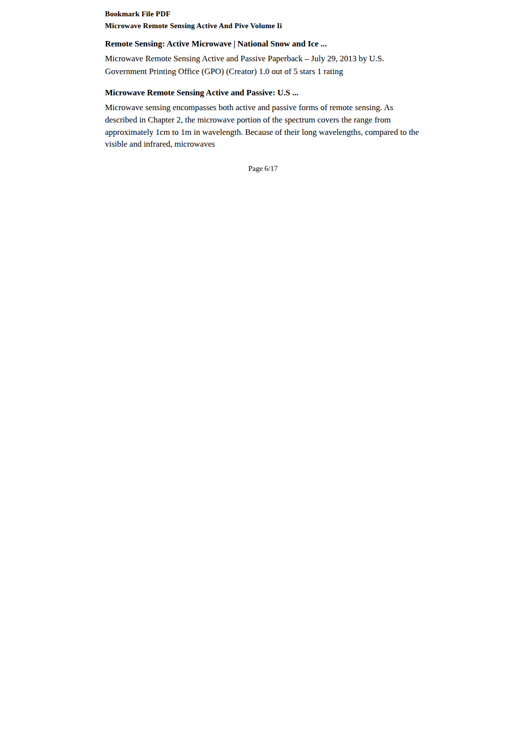Bookmark File PDF
Microwave Remote Sensing Active And Pive Volume Ii
Remote Sensing: Active Microwave | National Snow and Ice ...
Microwave Remote Sensing Active and Passive Paperback – July 29, 2013 by U.S. Government Printing Office (GPO) (Creator) 1.0 out of 5 stars 1 rating
Microwave Remote Sensing Active and Passive: U.S ...
Microwave sensing encompasses both active and passive forms of remote sensing. As described in Chapter 2, the microwave portion of the spectrum covers the range from approximately 1cm to 1m in wavelength. Because of their long wavelengths, compared to the visible and infrared, microwaves
Page 6/17